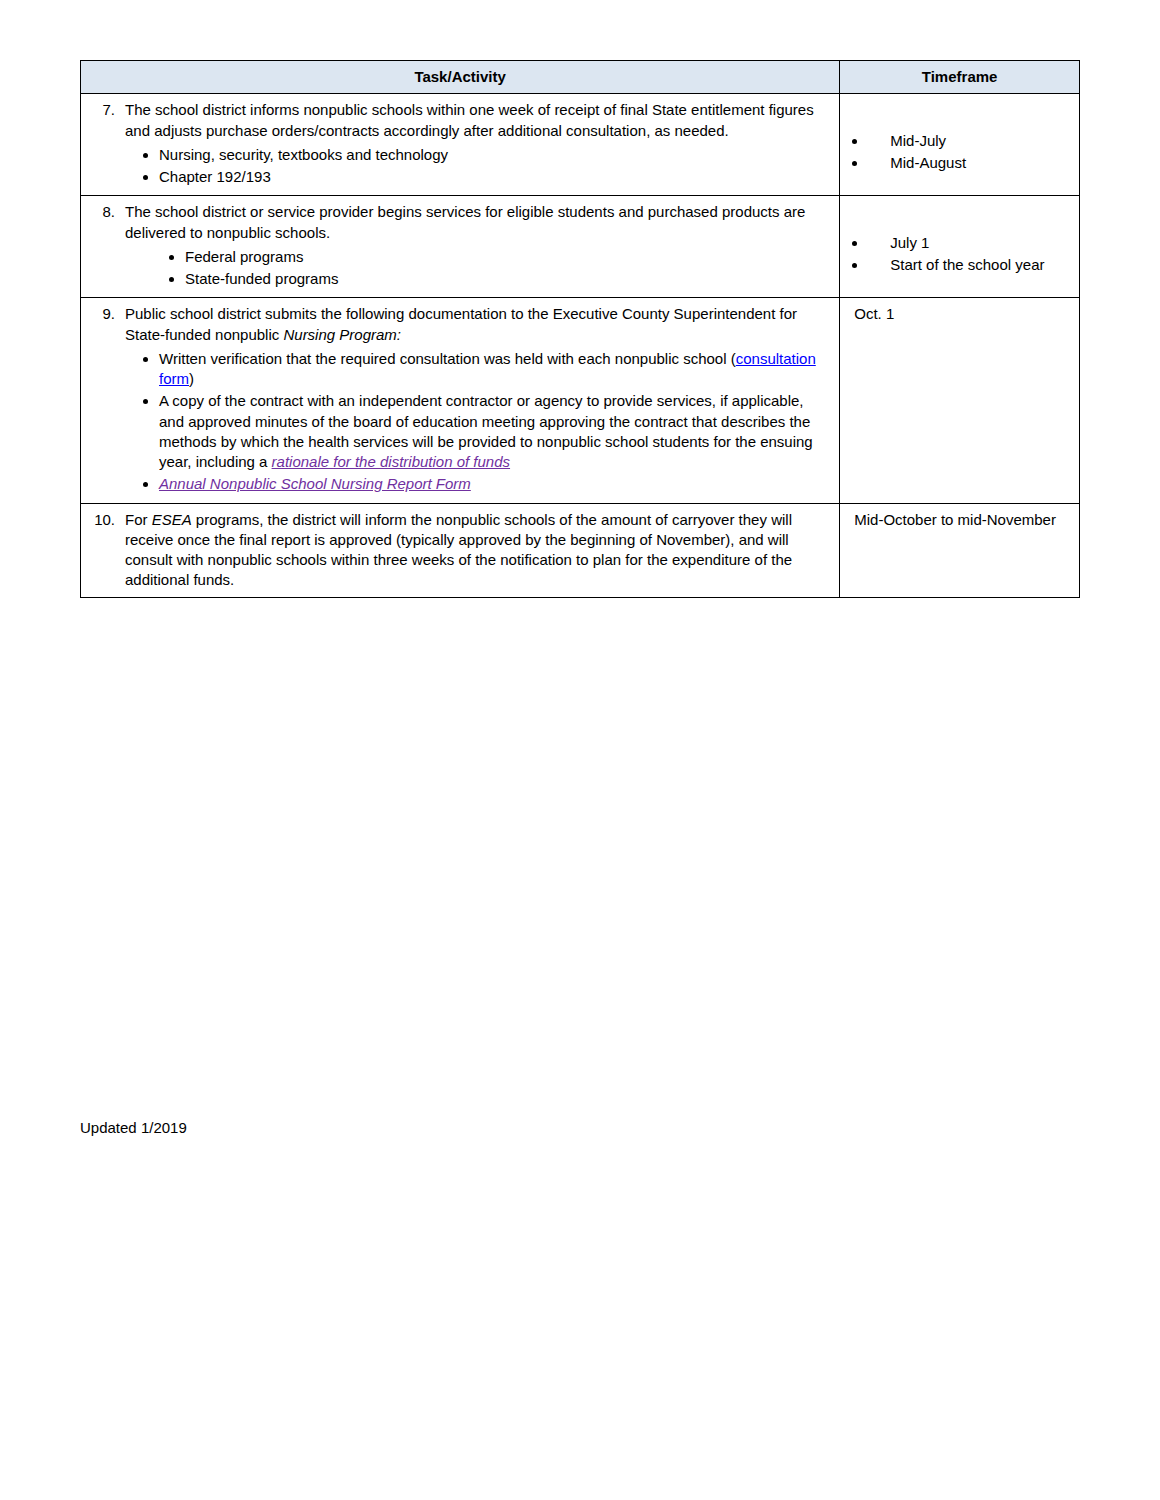| Task/Activity | Timeframe |
| --- | --- |
| 7. The school district informs nonpublic schools within one week of receipt of final State entitlement figures and adjusts purchase orders/contracts accordingly after additional consultation, as needed. Nursing, security, textbooks and technology Chapter 192/193 | Mid-July Mid-August |
| 8. The school district or service provider begins services for eligible students and purchased products are delivered to nonpublic schools. Federal programs State-funded programs | July 1 Start of the school year |
| 9. Public school district submits the following documentation to the Executive County Superintendent for State-funded nonpublic Nursing Program: Written verification that the required consultation was held with each nonpublic school ( consultation form ) A copy of the contract with an independent contractor or agency to provide services, if applicable, and approved minutes of the board of education meeting approving the contract that describes the methods by which the health services will be provided to nonpublic school students for the ensuing year, including a rationale for the distribution of funds Annual Nonpublic School Nursing Report Form | Oct. 1 |
| 10. For ESEA programs, the district will inform the nonpublic schools of the amount of carryover they will receive once the final report is approved (typically approved by the beginning of November), and will consult with nonpublic schools within three weeks of the notification to plan for the expenditure of the additional funds. | Mid-October to mid-November |
Updated 1/2019